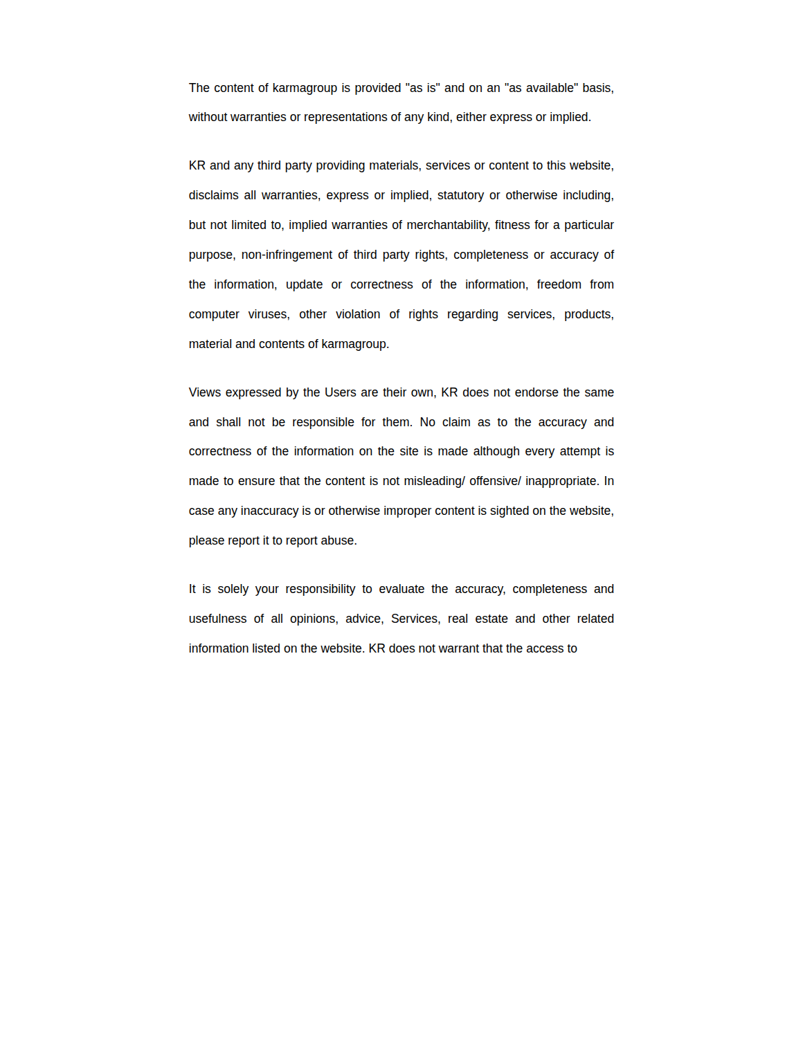The content of karmagroup is provided "as is" and on an "as available" basis, without warranties or representations of any kind, either express or implied.
KR and any third party providing materials, services or content to this website, disclaims all warranties, express or implied, statutory or otherwise including, but not limited to, implied warranties of merchantability, fitness for a particular purpose, non-infringement of third party rights, completeness or accuracy of the information, update or correctness of the information, freedom from computer viruses, other violation of rights regarding services, products, material and contents of karmagroup.
Views expressed by the Users are their own, KR does not endorse the same and shall not be responsible for them. No claim as to the accuracy and correctness of the information on the site is made although every attempt is made to ensure that the content is not misleading/ offensive/ inappropriate. In case any inaccuracy is or otherwise improper content is sighted on the website, please report it to report abuse.
It is solely your responsibility to evaluate the accuracy, completeness and usefulness of all opinions, advice, Services, real estate and other related information listed on the website. KR does not warrant that the access to